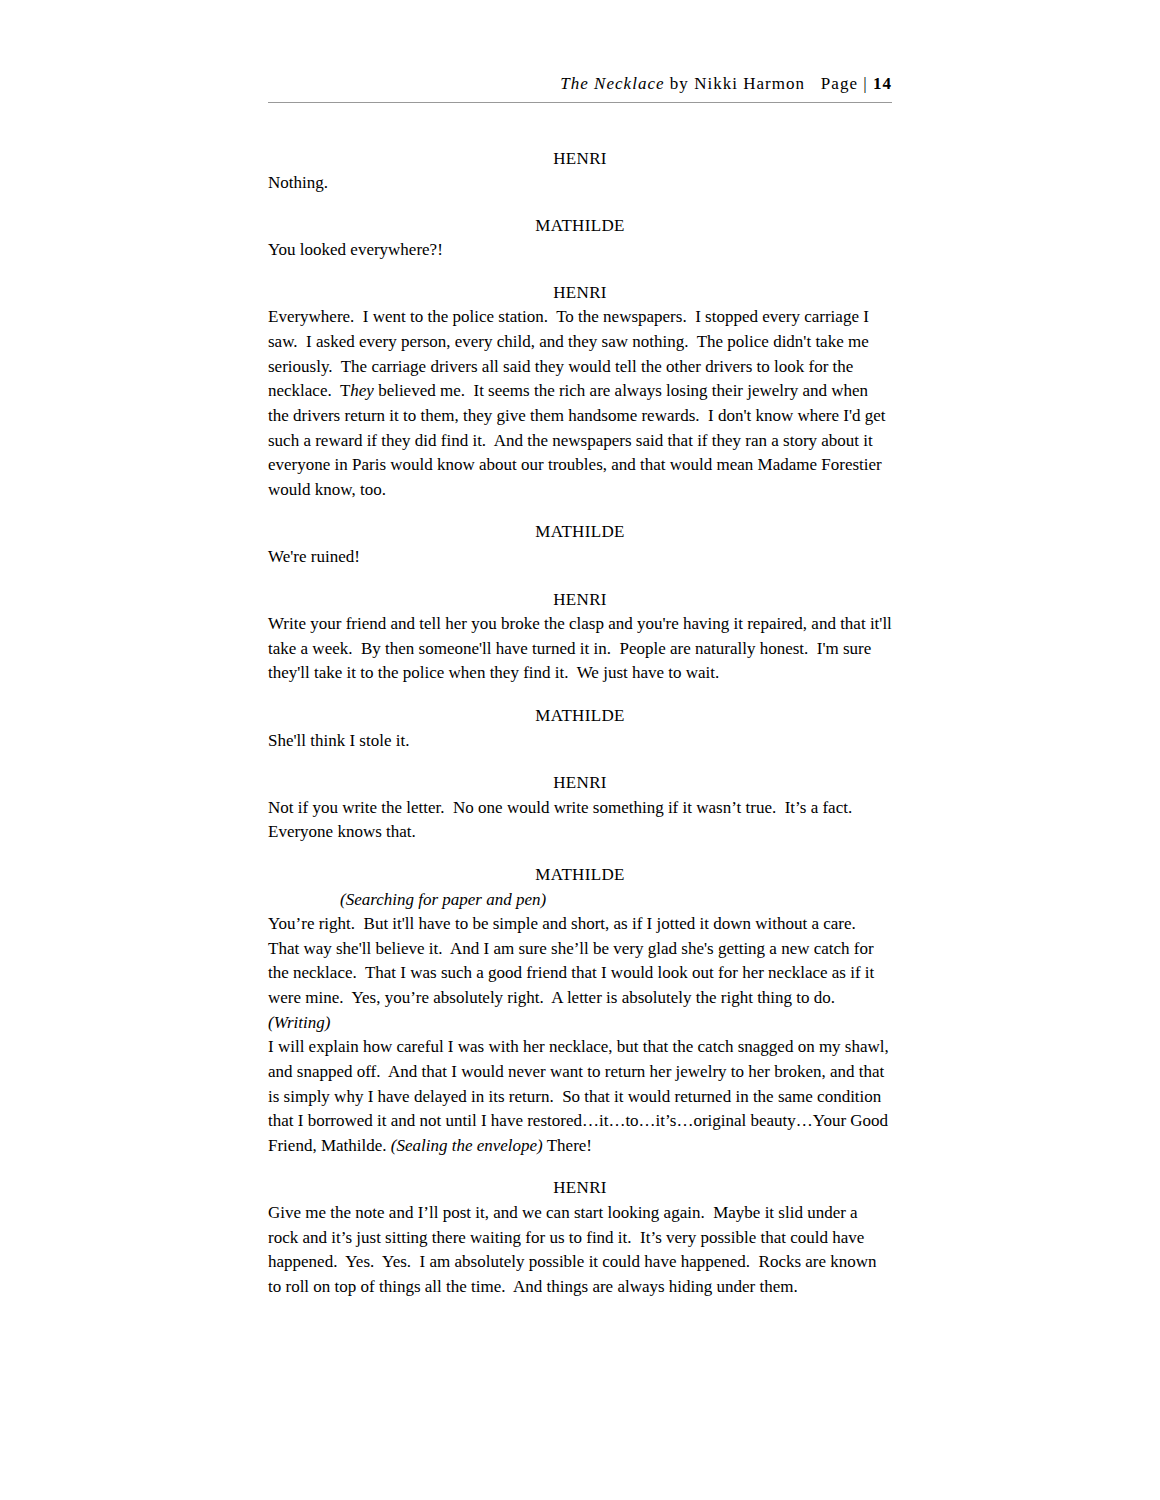The Necklace by Nikki Harmon Page | 14
HENRI
Nothing.
MATHILDE
You looked everywhere?!
HENRI
Everywhere. I went to the police station. To the newspapers. I stopped every carriage I saw. I asked every person, every child, and they saw nothing. The police didn't take me seriously. The carriage drivers all said they would tell the other drivers to look for the necklace. They believed me. It seems the rich are always losing their jewelry and when the drivers return it to them, they give them handsome rewards. I don't know where I'd get such a reward if they did find it. And the newspapers said that if they ran a story about it everyone in Paris would know about our troubles, and that would mean Madame Forestier would know, too.
MATHILDE
We're ruined!
HENRI
Write your friend and tell her you broke the clasp and you're having it repaired, and that it'll take a week. By then someone'll have turned it in. People are naturally honest. I'm sure they'll take it to the police when they find it. We just have to wait.
MATHILDE
She'll think I stole it.
HENRI
Not if you write the letter. No one would write something if it wasn’t true. It’s a fact. Everyone knows that.
MATHILDE
(Searching for paper and pen)
You’re right. But it'll have to be simple and short, as if I jotted it down without a care. That way she'll believe it. And I am sure she’ll be very glad she's getting a new catch for the necklace. That I was such a good friend that I would look out for her necklace as if it were mine. Yes, you’re absolutely right. A letter is absolutely the right thing to do. (Writing)
I will explain how careful I was with her necklace, but that the catch snagged on my shawl, and snapped off. And that I would never want to return her jewelry to her broken, and that is simply why I have delayed in its return. So that it would returned in the same condition that I borrowed it and not until I have restored…it…to…it’s…original beauty…Your Good Friend, Mathilde. (Sealing the envelope) There!
HENRI
Give me the note and I’ll post it, and we can start looking again. Maybe it slid under a rock and it’s just sitting there waiting for us to find it. It’s very possible that could have happened. Yes. Yes. I am absolutely possible it could have happened. Rocks are known to roll on top of things all the time. And things are always hiding under them.